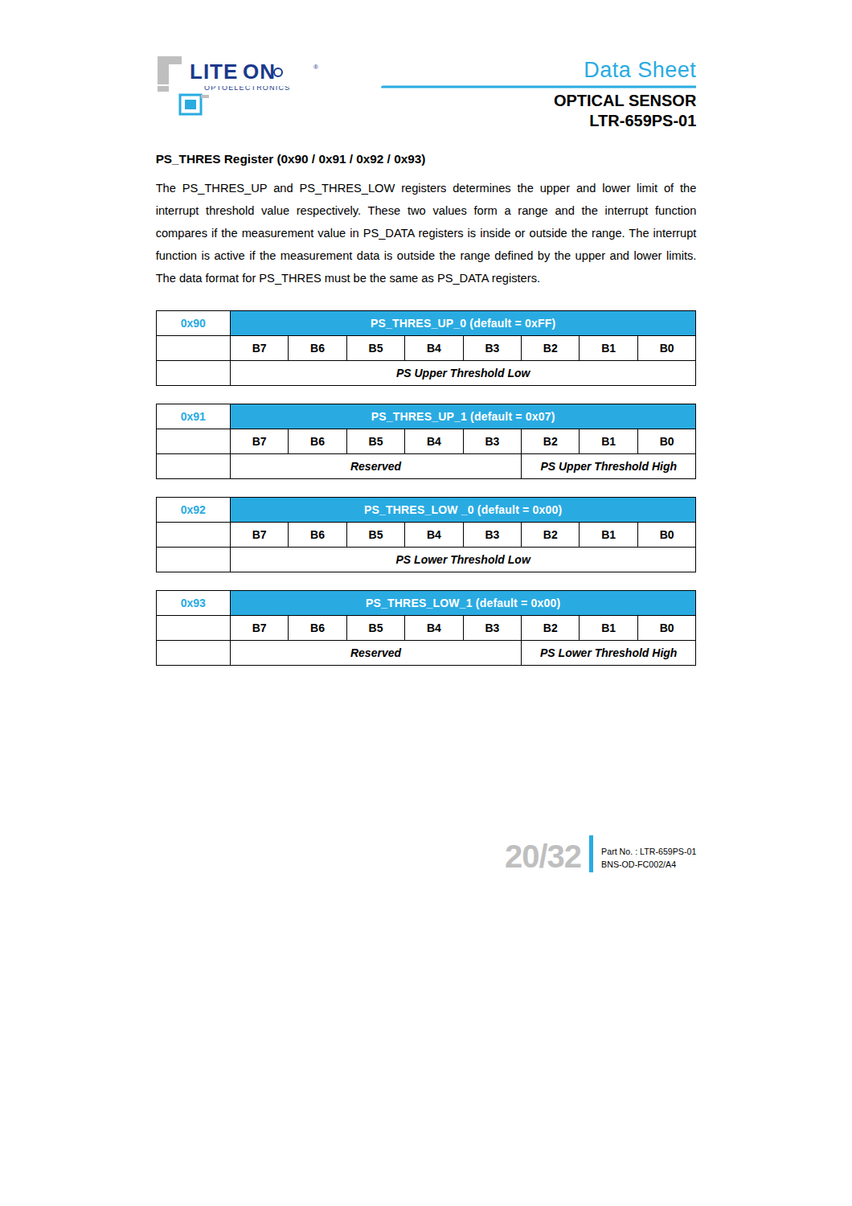LITE ON ® OPTOELECTRONICS
Data Sheet
OPTICAL SENSOR
LTR-659PS-01
PS_THRES Register (0x90 / 0x91 / 0x92 / 0x93)
The PS_THRES_UP and PS_THRES_LOW registers determines the upper and lower limit of the interrupt threshold value respectively. These two values form a range and the interrupt function compares if the measurement value in PS_DATA registers is inside or outside the range. The interrupt function is active if the measurement data is outside the range defined by the upper and lower limits. The data format for PS_THRES must be the same as PS_DATA registers.
| 0x90 | PS_THRES_UP_0 (default = 0xFF) |
| | B7 | B6 | B5 | B4 | B3 | B2 | B1 | B0 |
| | PS Upper Threshold Low |
| 0x91 | PS_THRES_UP_1 (default = 0x07) |
| | B7 | B6 | B5 | B4 | B3 | B2 | B1 | B0 |
| | Reserved | PS Upper Threshold High |
| 0x92 | PS_THRES_LOW _0 (default = 0x00) |
| | B7 | B6 | B5 | B4 | B3 | B2 | B1 | B0 |
| | PS Lower Threshold Low |
| 0x93 | PS_THRES_LOW_1 (default = 0x00) |
| | B7 | B6 | B5 | B4 | B3 | B2 | B1 | B0 |
| | Reserved | PS Lower Threshold High |
20/32
Part No. : LTR-659PS-01
BNS-OD-FC002/A4